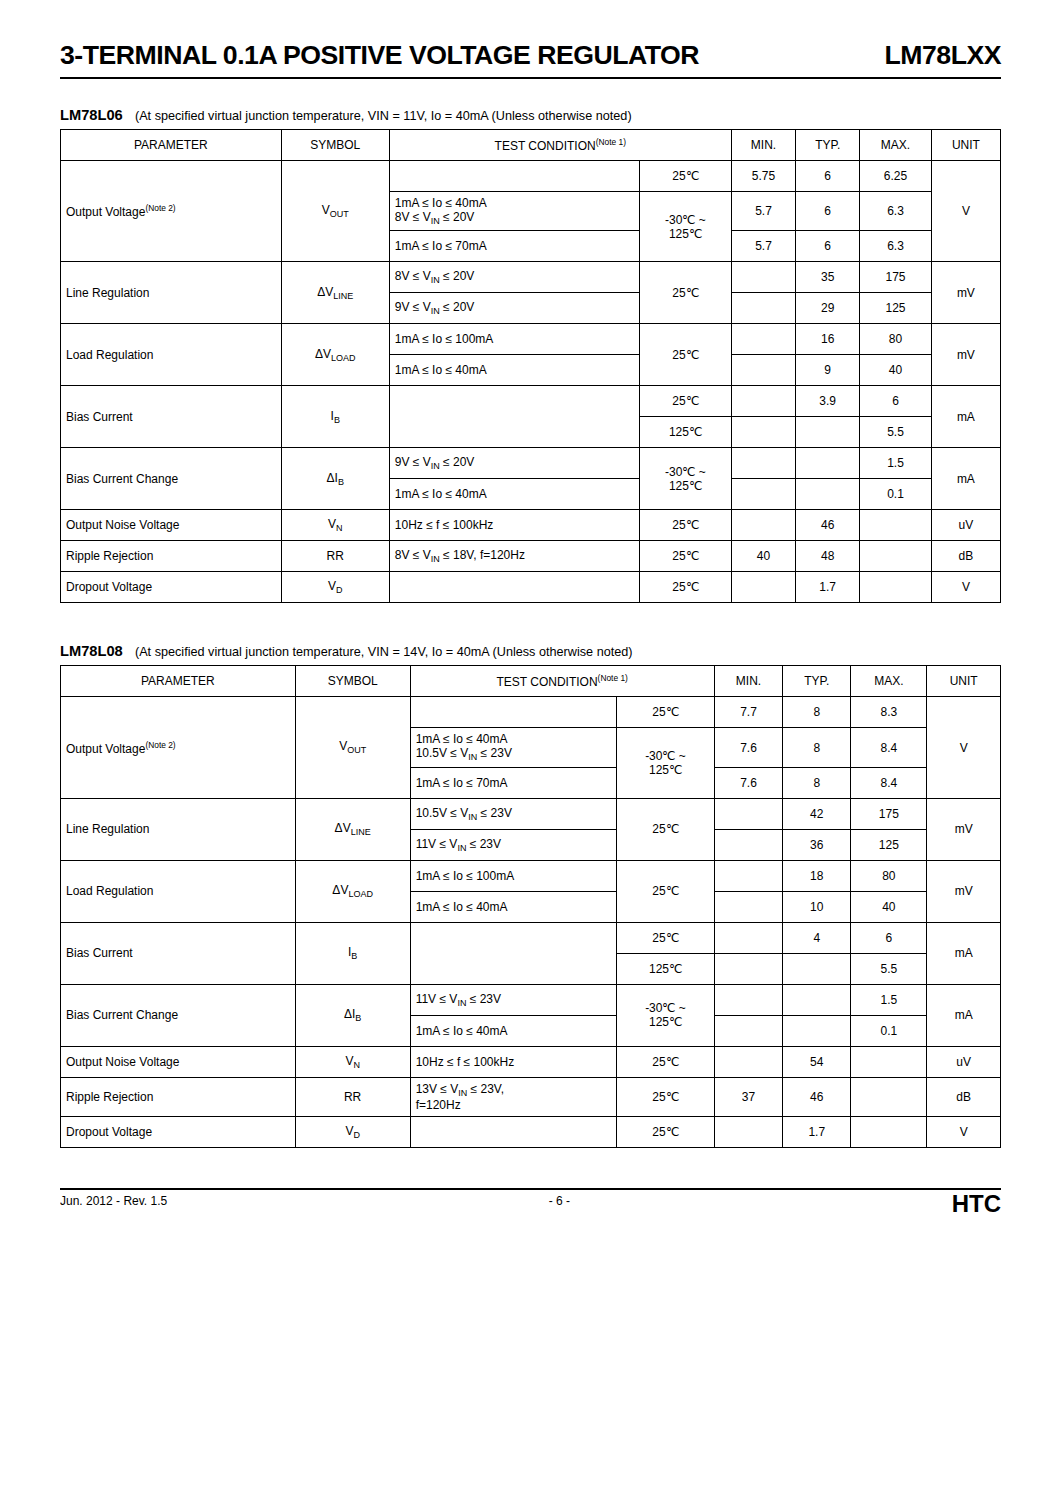3-TERMINAL 0.1A POSITIVE VOLTAGE REGULATOR LM78LXX
LM78L06 (At specified virtual junction temperature, VIN = 11V, Io = 40mA (Unless otherwise noted)
| PARAMETER | SYMBOL | TEST CONDITION (Note 1) | MIN. | TYP. | MAX. | UNIT |
| --- | --- | --- | --- | --- | --- | --- |
| Output Voltage (Note 2) | V OUT | | 25℃ | 5.75 | 6 | 6.25 | V |
| 1mA ≤ Io ≤ 40mA 8V ≤ V IN ≤ 20V | -30℃ ~ 125℃ | 5.7 | 6 | 6.3 |
| 1mA ≤ Io ≤ 70mA | 5.7 | 6 | 6.3 |
| Line Regulation | ΔV LINE | 8V ≤ V IN ≤ 20V | 25℃ | | 35 | 175 | mV |
| 9V ≤ V IN ≤ 20V | | 29 | 125 |
| Load Regulation | ΔV LOAD | 1mA ≤ Io ≤ 100mA | 25℃ | | 16 | 80 | mV |
| 1mA ≤ Io ≤ 40mA | | 9 | 40 |
| Bias Current | I B | | 25℃ | | 3.9 | 6 | mA |
| 125℃ | | | 5.5 |
| Bias Current Change | ΔI B | 9V ≤ V IN ≤ 20V | -30℃ ~ 125℃ | | | 1.5 | mA |
| 1mA ≤ Io ≤ 40mA | | | 0.1 |
| Output Noise Voltage | V N | 10Hz ≤ f ≤ 100kHz | 25℃ | | 46 | | uV |
| Ripple Rejection | RR | 8V ≤ V IN ≤ 18V, f=120Hz | 25℃ | 40 | 48 | | dB |
| Dropout Voltage | V D | | 25℃ | | 1.7 | | V |
LM78L08 (At specified virtual junction temperature, VIN = 14V, Io = 40mA (Unless otherwise noted)
| PARAMETER | SYMBOL | TEST CONDITION (Note 1) | MIN. | TYP. | MAX. | UNIT |
| --- | --- | --- | --- | --- | --- | --- |
| Output Voltage (Note 2) | V OUT | | 25℃ | 7.7 | 8 | 8.3 | V |
| 1mA ≤ Io ≤ 40mA 10.5V ≤ V IN ≤ 23V | -30℃ ~ 125℃ | 7.6 | 8 | 8.4 |
| 1mA ≤ Io ≤ 70mA | 7.6 | 8 | 8.4 |
| Line Regulation | ΔV LINE | 10.5V ≤ V IN ≤ 23V | 25℃ | | 42 | 175 | mV |
| 11V ≤ V IN ≤ 23V | | 36 | 125 |
| Load Regulation | ΔV LOAD | 1mA ≤ Io ≤ 100mA | 25℃ | | 18 | 80 | mV |
| 1mA ≤ Io ≤ 40mA | | 10 | 40 |
| Bias Current | I B | | 25℃ | | 4 | 6 | mA |
| 125℃ | | | 5.5 |
| Bias Current Change | ΔI B | 11V ≤ V IN ≤ 23V | -30℃ ~ 125℃ | | | 1.5 | mA |
| 1mA ≤ Io ≤ 40mA | | | 0.1 |
| Output Noise Voltage | V N | 10Hz ≤ f ≤ 100kHz | 25℃ | | 54 | | uV |
| Ripple Rejection | RR | 13V ≤ V IN ≤ 23V, f=120Hz | 25℃ | 37 | 46 | | dB |
| Dropout Voltage | V D | | 25℃ | | 1.7 | | V |
Jun. 2012 - Rev. 1.5 HTC
- 6 -